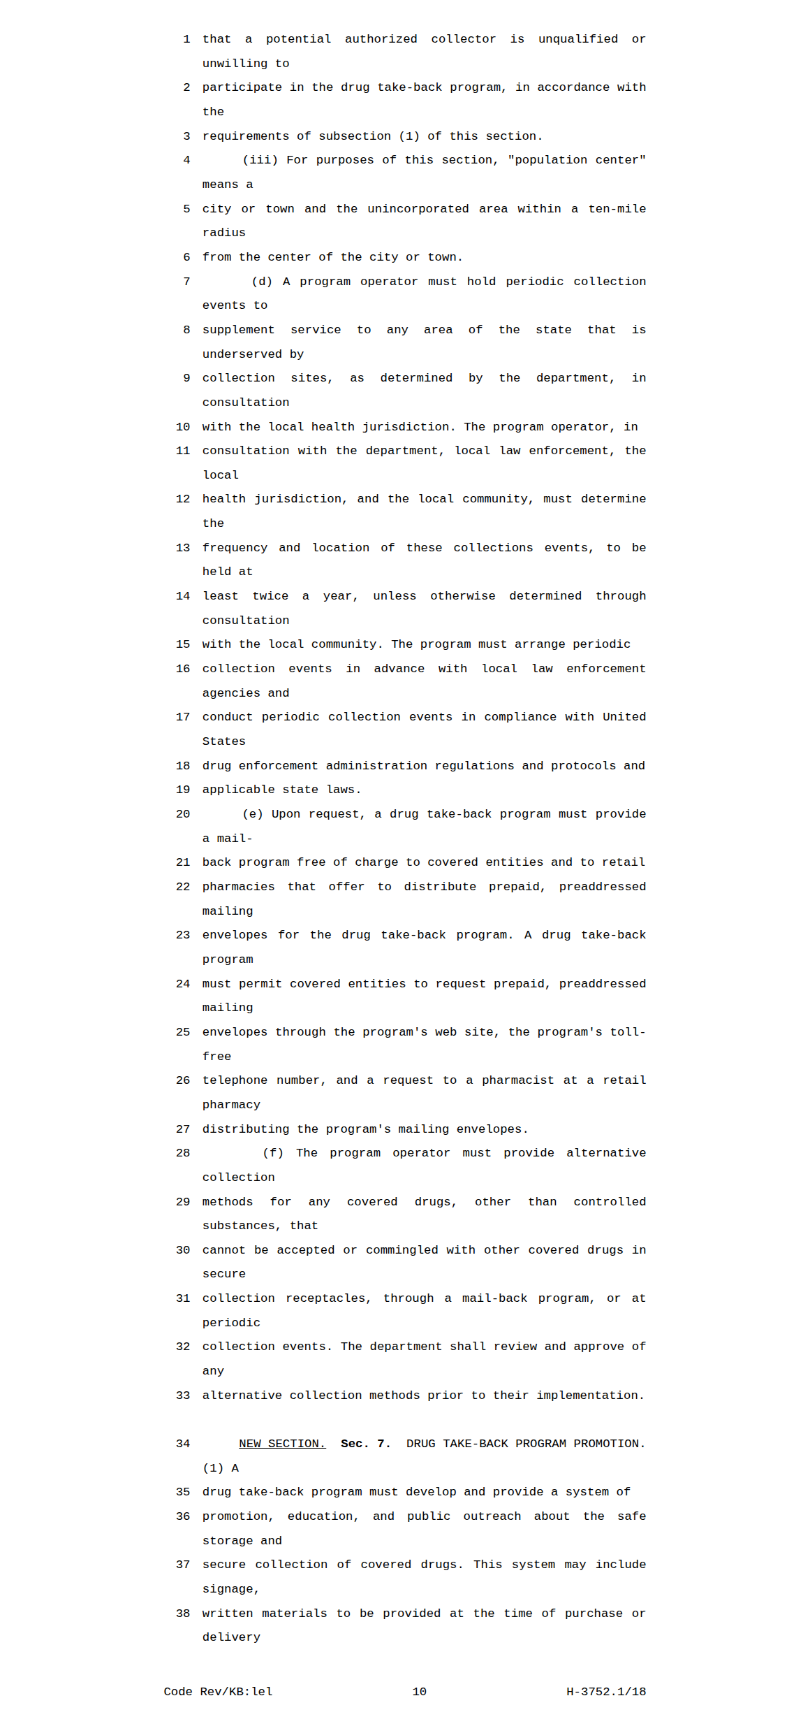that a potential authorized collector is unqualified or unwilling to
participate in the drug take-back program, in accordance with the
requirements of subsection (1) of this section.
(iii) For purposes of this section, "population center" means a
city or town and the unincorporated area within a ten-mile radius
from the center of the city or town.
(d) A program operator must hold periodic collection events to
supplement service to any area of the state that is underserved by
collection sites, as determined by the department, in consultation
with the local health jurisdiction. The program operator, in
consultation with the department, local law enforcement, the local
health jurisdiction, and the local community, must determine the
frequency and location of these collections events, to be held at
least twice a year, unless otherwise determined through consultation
with the local community. The program must arrange periodic
collection events in advance with local law enforcement agencies and
conduct periodic collection events in compliance with United States
drug enforcement administration regulations and protocols and
applicable state laws.
(e) Upon request, a drug take-back program must provide a mail-
back program free of charge to covered entities and to retail
pharmacies that offer to distribute prepaid, preaddressed mailing
envelopes for the drug take-back program. A drug take-back program
must permit covered entities to request prepaid, preaddressed mailing
envelopes through the program's web site, the program's toll-free
telephone number, and a request to a pharmacist at a retail pharmacy
distributing the program's mailing envelopes.
(f) The program operator must provide alternative collection
methods for any covered drugs, other than controlled substances, that
cannot be accepted or commingled with other covered drugs in secure
collection receptacles, through a mail-back program, or at periodic
collection events. The department shall review and approve of any
alternative collection methods prior to their implementation.
NEW SECTION. Sec. 7. DRUG TAKE-BACK PROGRAM PROMOTION. (1) A
drug take-back program must develop and provide a system of
promotion, education, and public outreach about the safe storage and
secure collection of covered drugs. This system may include signage,
written materials to be provided at the time of purchase or delivery
Code Rev/KB:lel
10
H-3752.1/18